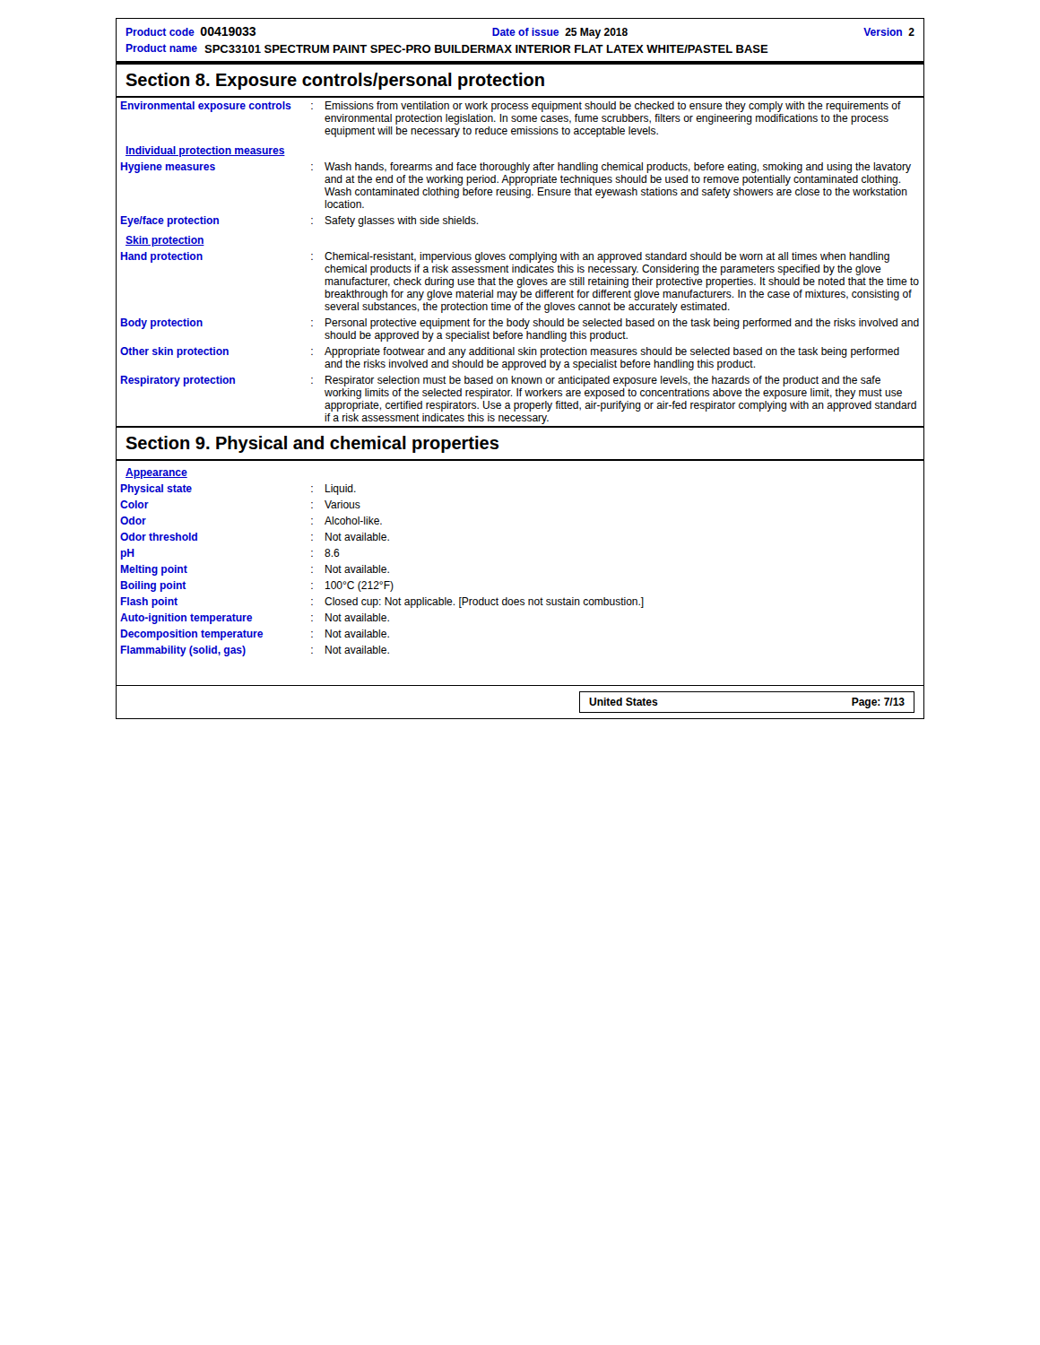Product code 00419033
Date of issue 25 May 2018
Version 2
Product name SPC33101 SPECTRUM PAINT SPEC-PRO BUILDERMAX INTERIOR FLAT LATEX WHITE/PASTEL BASE
Section 8. Exposure controls/personal protection
| Environmental exposure controls | : | Emissions from ventilation or work process equipment should be checked to ensure they comply with the requirements of environmental protection legislation. In some cases, fume scrubbers, filters or engineering modifications to the process equipment will be necessary to reduce emissions to acceptable levels. |
Individual protection measures
| Hygiene measures | : | Wash hands, forearms and face thoroughly after handling chemical products, before eating, smoking and using the lavatory and at the end of the working period. Appropriate techniques should be used to remove potentially contaminated clothing. Wash contaminated clothing before reusing. Ensure that eyewash stations and safety showers are close to the workstation location. |
| Eye/face protection | : | Safety glasses with side shields. |
Skin protection
| Hand protection | : | Chemical-resistant, impervious gloves complying with an approved standard should be worn at all times when handling chemical products if a risk assessment indicates this is necessary. Considering the parameters specified by the glove manufacturer, check during use that the gloves are still retaining their protective properties. It should be noted that the time to breakthrough for any glove material may be different for different glove manufacturers. In the case of mixtures, consisting of several substances, the protection time of the gloves cannot be accurately estimated. |
| Body protection | : | Personal protective equipment for the body should be selected based on the task being performed and the risks involved and should be approved by a specialist before handling this product. |
| Other skin protection | : | Appropriate footwear and any additional skin protection measures should be selected based on the task being performed and the risks involved and should be approved by a specialist before handling this product. |
| Respiratory protection | : | Respirator selection must be based on known or anticipated exposure levels, the hazards of the product and the safe working limits of the selected respirator. If workers are exposed to concentrations above the exposure limit, they must use appropriate, certified respirators. Use a properly fitted, air-purifying or air-fed respirator complying with an approved standard if a risk assessment indicates this is necessary. |
Section 9. Physical and chemical properties
Appearance
| Physical state | : | Liquid. |
| Color | : | Various |
| Odor | : | Alcohol-like. |
| Odor threshold | : | Not available. |
| pH | : | 8.6 |
| Melting point | : | Not available. |
| Boiling point | : | 100°C (212°F) |
| Flash point | : | Closed cup: Not applicable. [Product does not sustain combustion.] |
| Auto-ignition temperature | : | Not available. |
| Decomposition temperature | : | Not available. |
| Flammability (solid, gas) | : | Not available. |
United States Page: 7/13